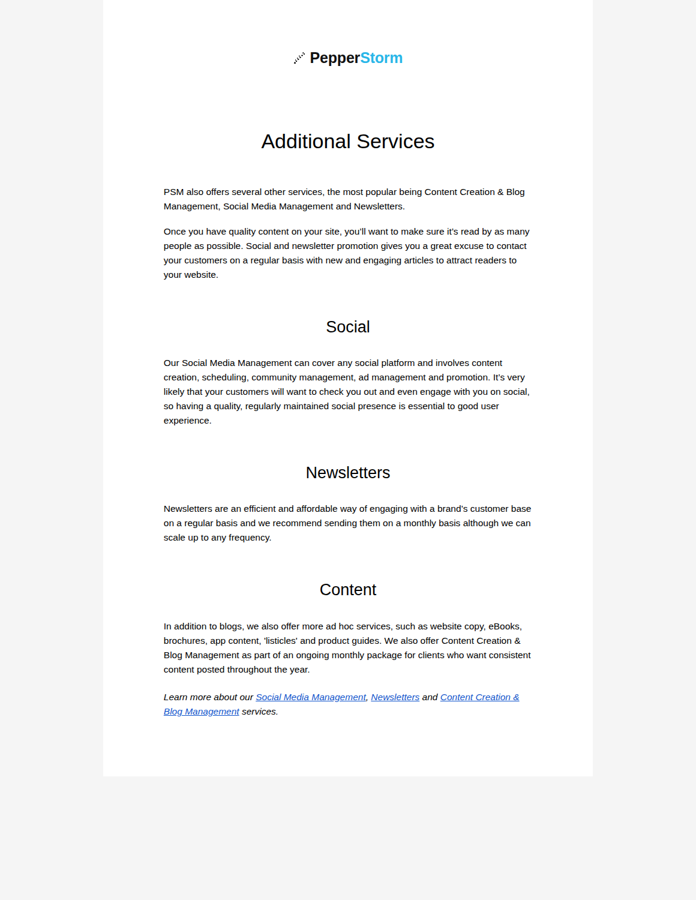Pepper Storm
Additional Services
PSM also offers several other services, the most popular being Content Creation & Blog Management, Social Media Management and Newsletters.
Once you have quality content on your site, you’ll want to make sure it’s read by as many people as possible. Social and newsletter promotion gives you a great excuse to contact your customers on a regular basis with new and engaging articles to attract readers to your website.
Social
Our Social Media Management can cover any social platform and involves content creation, scheduling, community management, ad management and promotion. It’s very likely that your customers will want to check you out and even engage with you on social, so having a quality, regularly maintained social presence is essential to good user experience.
Newsletters
Newsletters are an efficient and affordable way of engaging with a brand’s customer base on a regular basis and we recommend sending them on a monthly basis although we can scale up to any frequency.
Content
In addition to blogs, we also offer more ad hoc services, such as website copy, eBooks, brochures, app content, 'listicles' and product guides. We also offer Content Creation & Blog Management as part of an ongoing monthly package for clients who want consistent content posted throughout the year.
Learn more about our Social Media Management, Newsletters and Content Creation & Blog Management services.